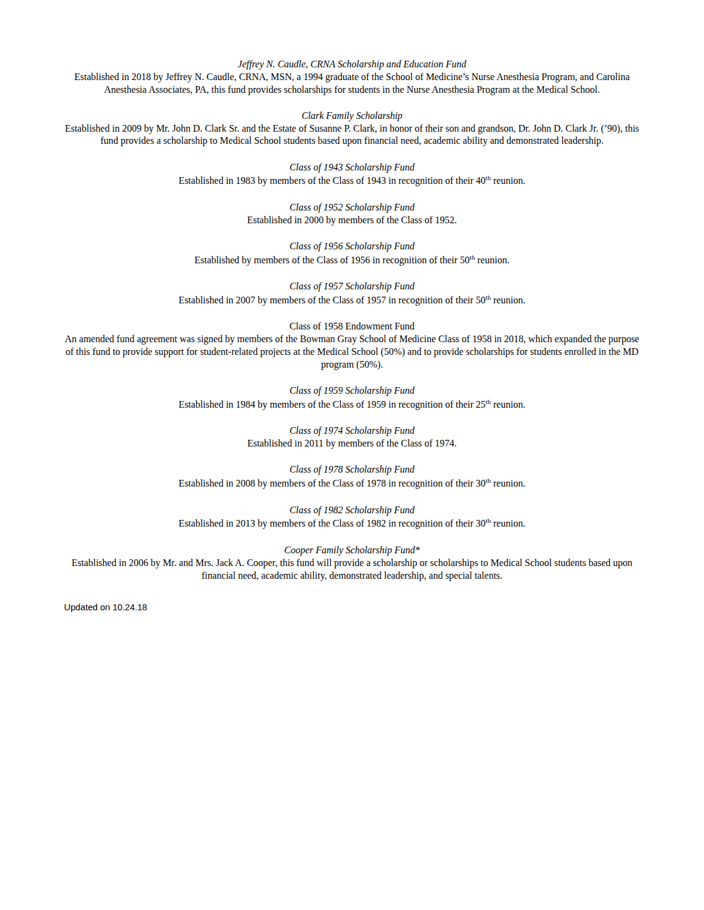Jeffrey N. Caudle, CRNA Scholarship and Education Fund
Established in 2018 by Jeffrey N. Caudle, CRNA, MSN, a 1994 graduate of the School of Medicine’s Nurse Anesthesia Program, and Carolina Anesthesia Associates, PA, this fund provides scholarships for students in the Nurse Anesthesia Program at the Medical School.
Clark Family Scholarship
Established in 2009 by Mr. John D. Clark Sr. and the Estate of Susanne P. Clark, in honor of their son and grandson, Dr. John D. Clark Jr. (’90), this fund provides a scholarship to Medical School students based upon financial need, academic ability and demonstrated leadership.
Class of 1943 Scholarship Fund
Established in 1983 by members of the Class of 1943 in recognition of their 40th reunion.
Class of 1952 Scholarship Fund
Established in 2000 by members of the Class of 1952.
Class of 1956 Scholarship Fund
Established by members of the Class of 1956 in recognition of their 50th reunion.
Class of 1957 Scholarship Fund
Established in 2007 by members of the Class of 1957 in recognition of their 50th reunion.
Class of 1958 Endowment Fund
An amended fund agreement was signed by members of the Bowman Gray School of Medicine Class of 1958 in 2018, which expanded the purpose of this fund to provide support for student-related projects at the Medical School (50%) and to provide scholarships for students enrolled in the MD program (50%).
Class of 1959 Scholarship Fund
Established in 1984 by members of the Class of 1959 in recognition of their 25th reunion.
Class of 1974 Scholarship Fund
Established in 2011 by members of the Class of 1974.
Class of 1978 Scholarship Fund
Established in 2008 by members of the Class of 1978 in recognition of their 30th reunion.
Class of 1982 Scholarship Fund
Established in 2013 by members of the Class of 1982 in recognition of their 30th reunion.
Cooper Family Scholarship Fund*
Established in 2006 by Mr. and Mrs. Jack A. Cooper, this fund will provide a scholarship or scholarships to Medical School students based upon financial need, academic ability, demonstrated leadership, and special talents.
Updated on 10.24.18